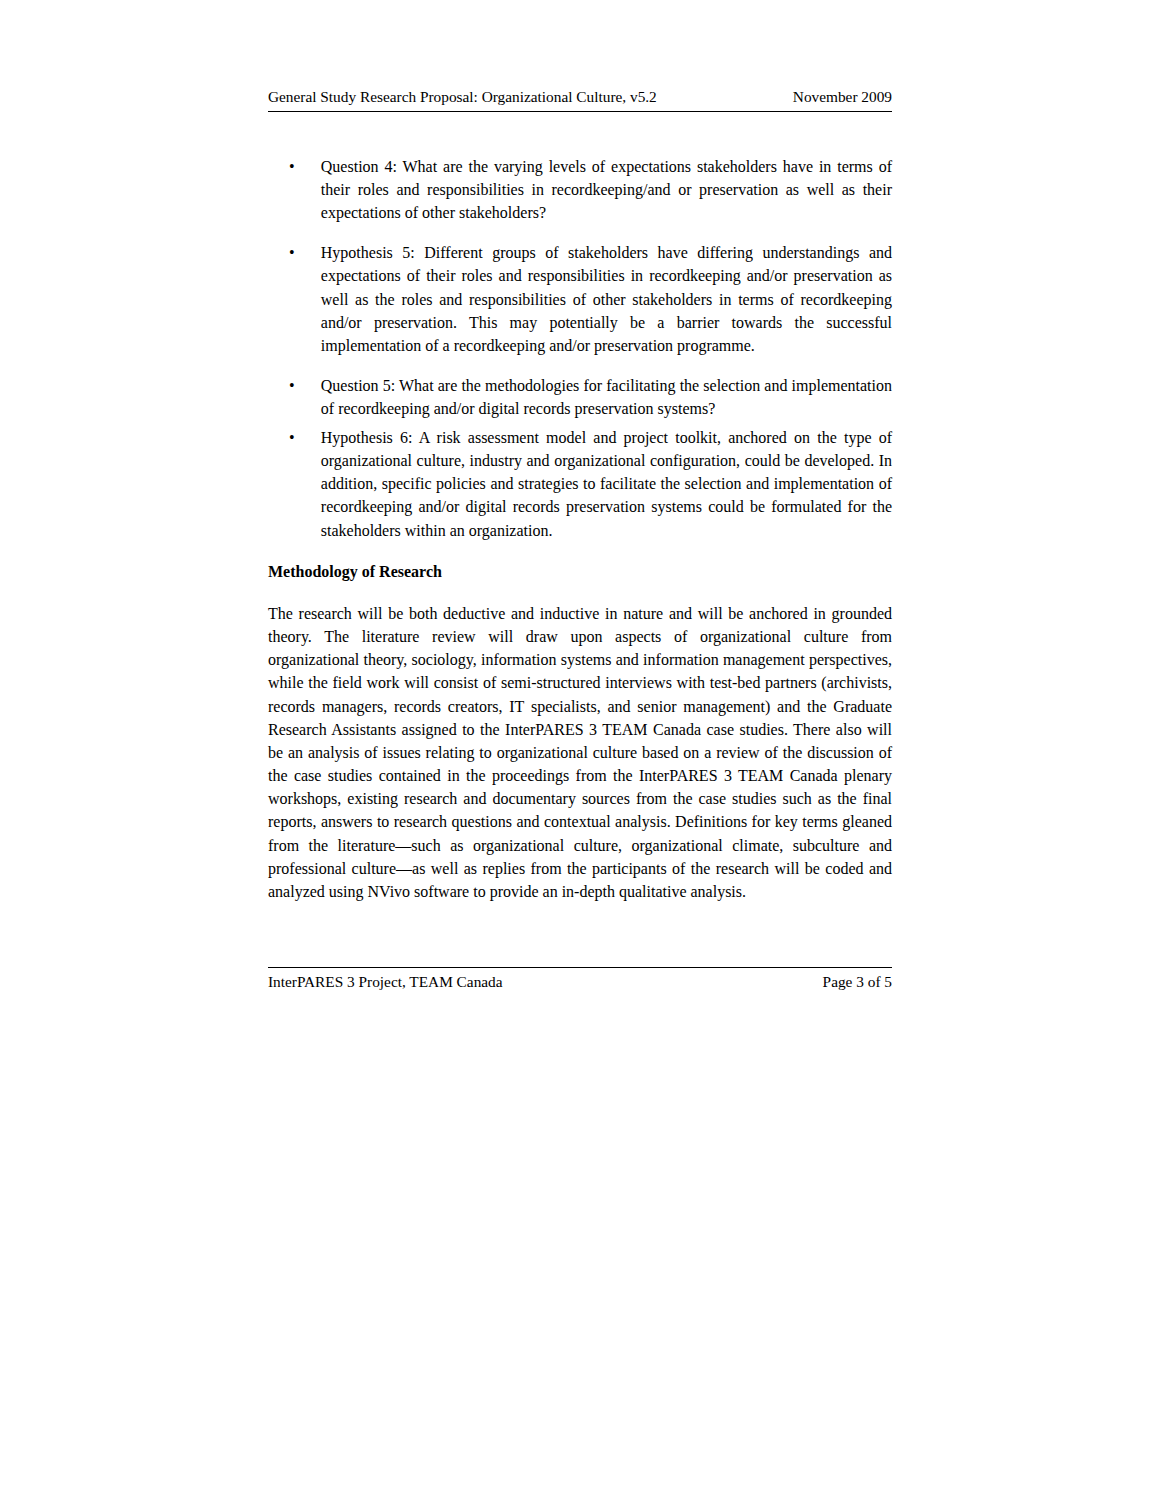General Study Research Proposal: Organizational Culture, v5.2
November 2009
Question 4: What are the varying levels of expectations stakeholders have in terms of their roles and responsibilities in recordkeeping/and or preservation as well as their expectations of other stakeholders?
Hypothesis 5: Different groups of stakeholders have differing understandings and expectations of their roles and responsibilities in recordkeeping and/or preservation as well as the roles and responsibilities of other stakeholders in terms of recordkeeping and/or preservation. This may potentially be a barrier towards the successful implementation of a recordkeeping and/or preservation programme.
Question 5: What are the methodologies for facilitating the selection and implementation of recordkeeping and/or digital records preservation systems?
Hypothesis 6: A risk assessment model and project toolkit, anchored on the type of organizational culture, industry and organizational configuration, could be developed. In addition, specific policies and strategies to facilitate the selection and implementation of recordkeeping and/or digital records preservation systems could be formulated for the stakeholders within an organization.
Methodology of Research
The research will be both deductive and inductive in nature and will be anchored in grounded theory. The literature review will draw upon aspects of organizational culture from organizational theory, sociology, information systems and information management perspectives, while the field work will consist of semi-structured interviews with test-bed partners (archivists, records managers, records creators, IT specialists, and senior management) and the Graduate Research Assistants assigned to the InterPARES 3 TEAM Canada case studies. There also will be an analysis of issues relating to organizational culture based on a review of the discussion of the case studies contained in the proceedings from the InterPARES 3 TEAM Canada plenary workshops, existing research and documentary sources from the case studies such as the final reports, answers to research questions and contextual analysis. Definitions for key terms gleaned from the literature—such as organizational culture, organizational climate, subculture and professional culture—as well as replies from the participants of the research will be coded and analyzed using NVivo software to provide an in-depth qualitative analysis.
InterPARES 3 Project, TEAM Canada
Page 3 of 5